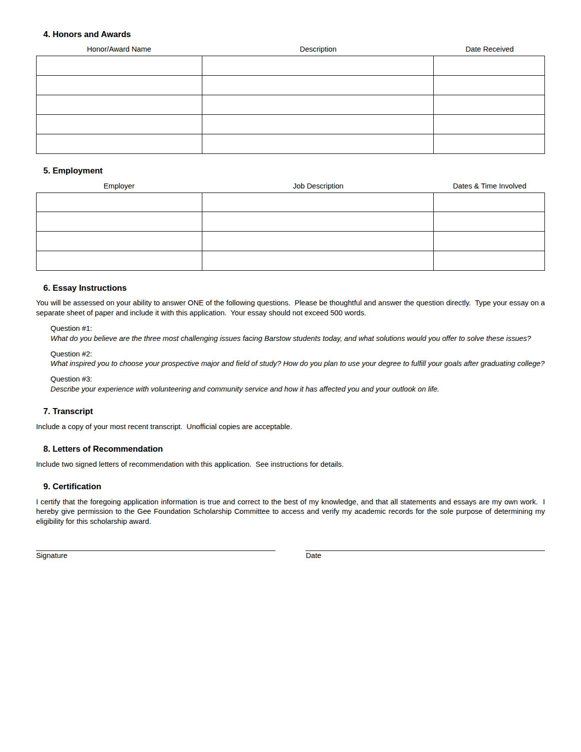4. Honors and Awards
| Honor/Award Name | Description | Date Received |
5. Employment
| Employer | Job Description | Dates & Time Involved |
6. Essay Instructions
You will be assessed on your ability to answer ONE of the following questions. Please be thoughtful and answer the question directly. Type your essay on a separate sheet of paper and include it with this application. Your essay should not exceed 500 words.
Question #1:
What do you believe are the three most challenging issues facing Barstow students today, and what solutions would you offer to solve these issues?
Question #2:
What inspired you to choose your prospective major and field of study? How do you plan to use your degree to fulfill your goals after graduating college?
Question #3:
Describe your experience with volunteering and community service and how it has affected you and your outlook on life.
7. Transcript
Include a copy of your most recent transcript. Unofficial copies are acceptable.
8. Letters of Recommendation
Include two signed letters of recommendation with this application. See instructions for details.
9. Certification
I certify that the foregoing application information is true and correct to the best of my knowledge, and that all statements and essays are my own work. I hereby give permission to the Gee Foundation Scholarship Committee to access and verify my academic records for the sole purpose of determining my eligibility for this scholarship award.
| Signature | | Date |